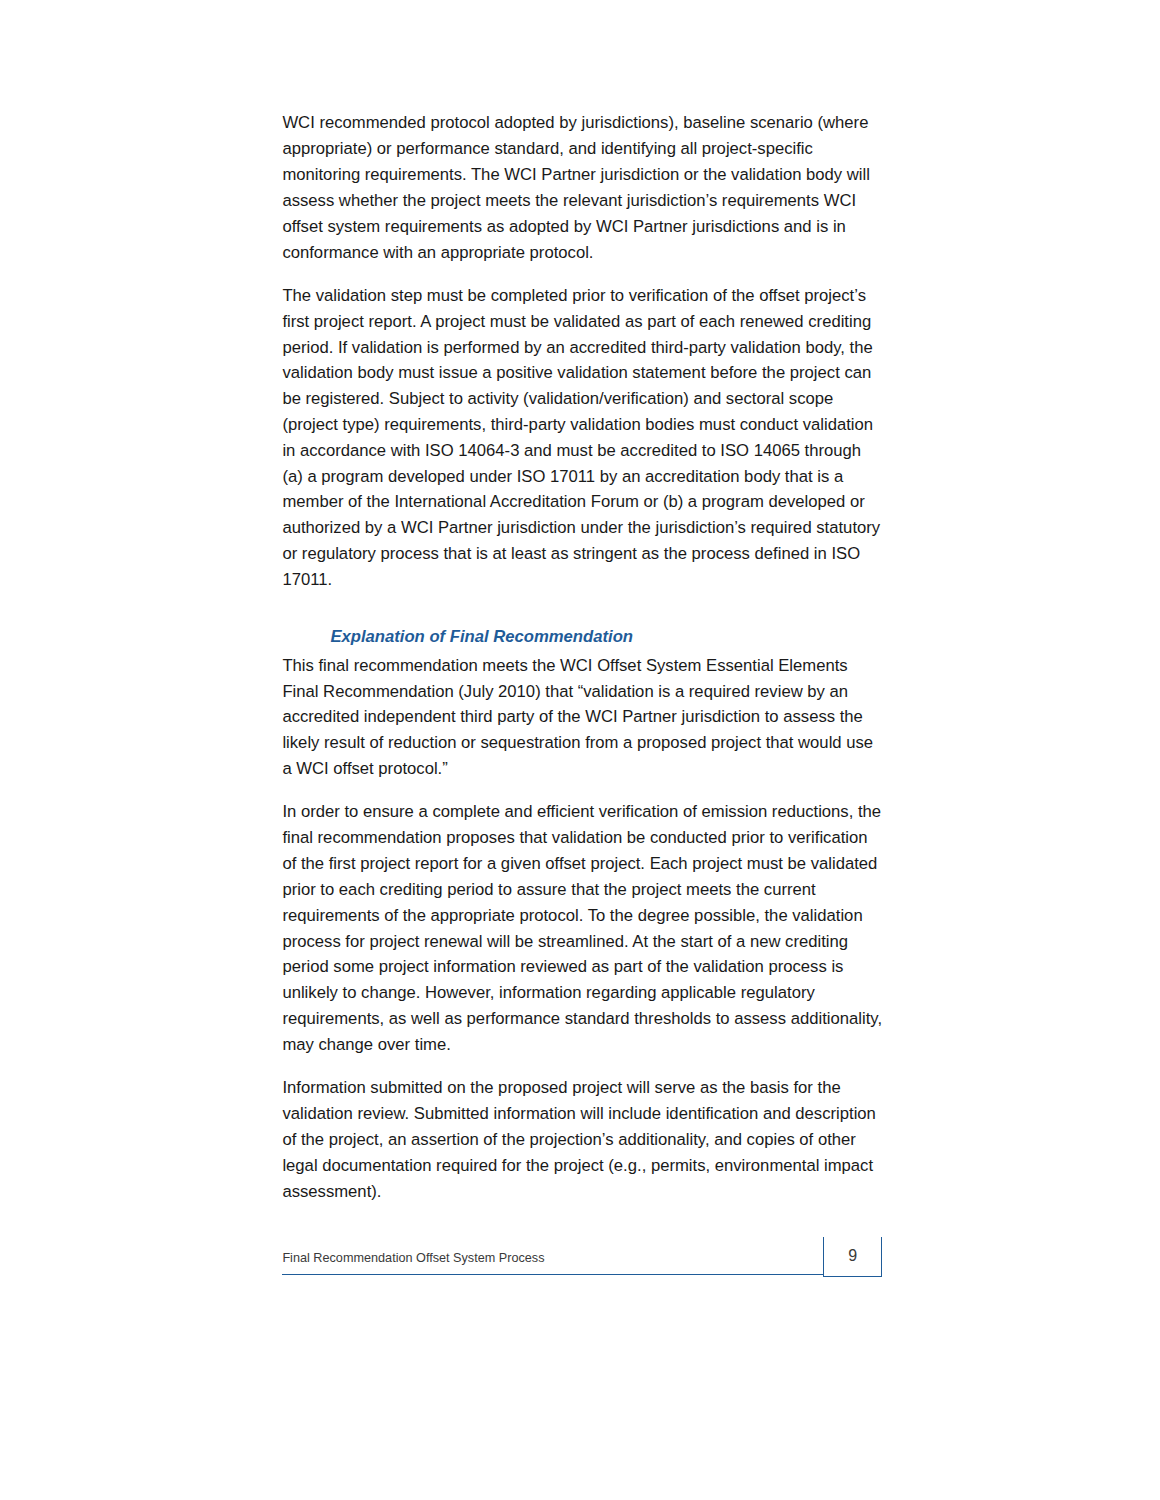WCI recommended protocol adopted by jurisdictions), baseline scenario (where appropriate) or performance standard, and identifying all project-specific monitoring requirements. The WCI Partner jurisdiction or the validation body will assess whether the project meets the relevant jurisdiction’s requirements WCI offset system requirements as adopted by WCI Partner jurisdictions and is in conformance with an appropriate protocol.
The validation step must be completed prior to verification of the offset project’s first project report. A project must be validated as part of each renewed crediting period. If validation is performed by an accredited third-party validation body, the validation body must issue a positive validation statement before the project can be registered. Subject to activity (validation/verification) and sectoral scope (project type) requirements, third-party validation bodies must conduct validation in accordance with ISO 14064-3 and must be accredited to ISO 14065 through (a) a program developed under ISO 17011 by an accreditation body that is a member of the International Accreditation Forum or (b) a program developed or authorized by a WCI Partner jurisdiction under the jurisdiction’s required statutory or regulatory process that is at least as stringent as the process defined in ISO 17011.
Explanation of Final Recommendation
This final recommendation meets the WCI Offset System Essential Elements Final Recommendation (July 2010) that “validation is a required review by an accredited independent third party of the WCI Partner jurisdiction to assess the likely result of reduction or sequestration from a proposed project that would use a WCI offset protocol.”
In order to ensure a complete and efficient verification of emission reductions, the final recommendation proposes that validation be conducted prior to verification of the first project report for a given offset project. Each project must be validated prior to each crediting period to assure that the project meets the current requirements of the appropriate protocol. To the degree possible, the validation process for project renewal will be streamlined. At the start of a new crediting period some project information reviewed as part of the validation process is unlikely to change. However, information regarding applicable regulatory requirements, as well as performance standard thresholds to assess additionality, may change over time.
Information submitted on the proposed project will serve as the basis for the validation review. Submitted information will include identification and description of the project, an assertion of the projection’s additionality, and copies of other legal documentation required for the project (e.g., permits, environmental impact assessment).
Final Recommendation Offset System Process
9